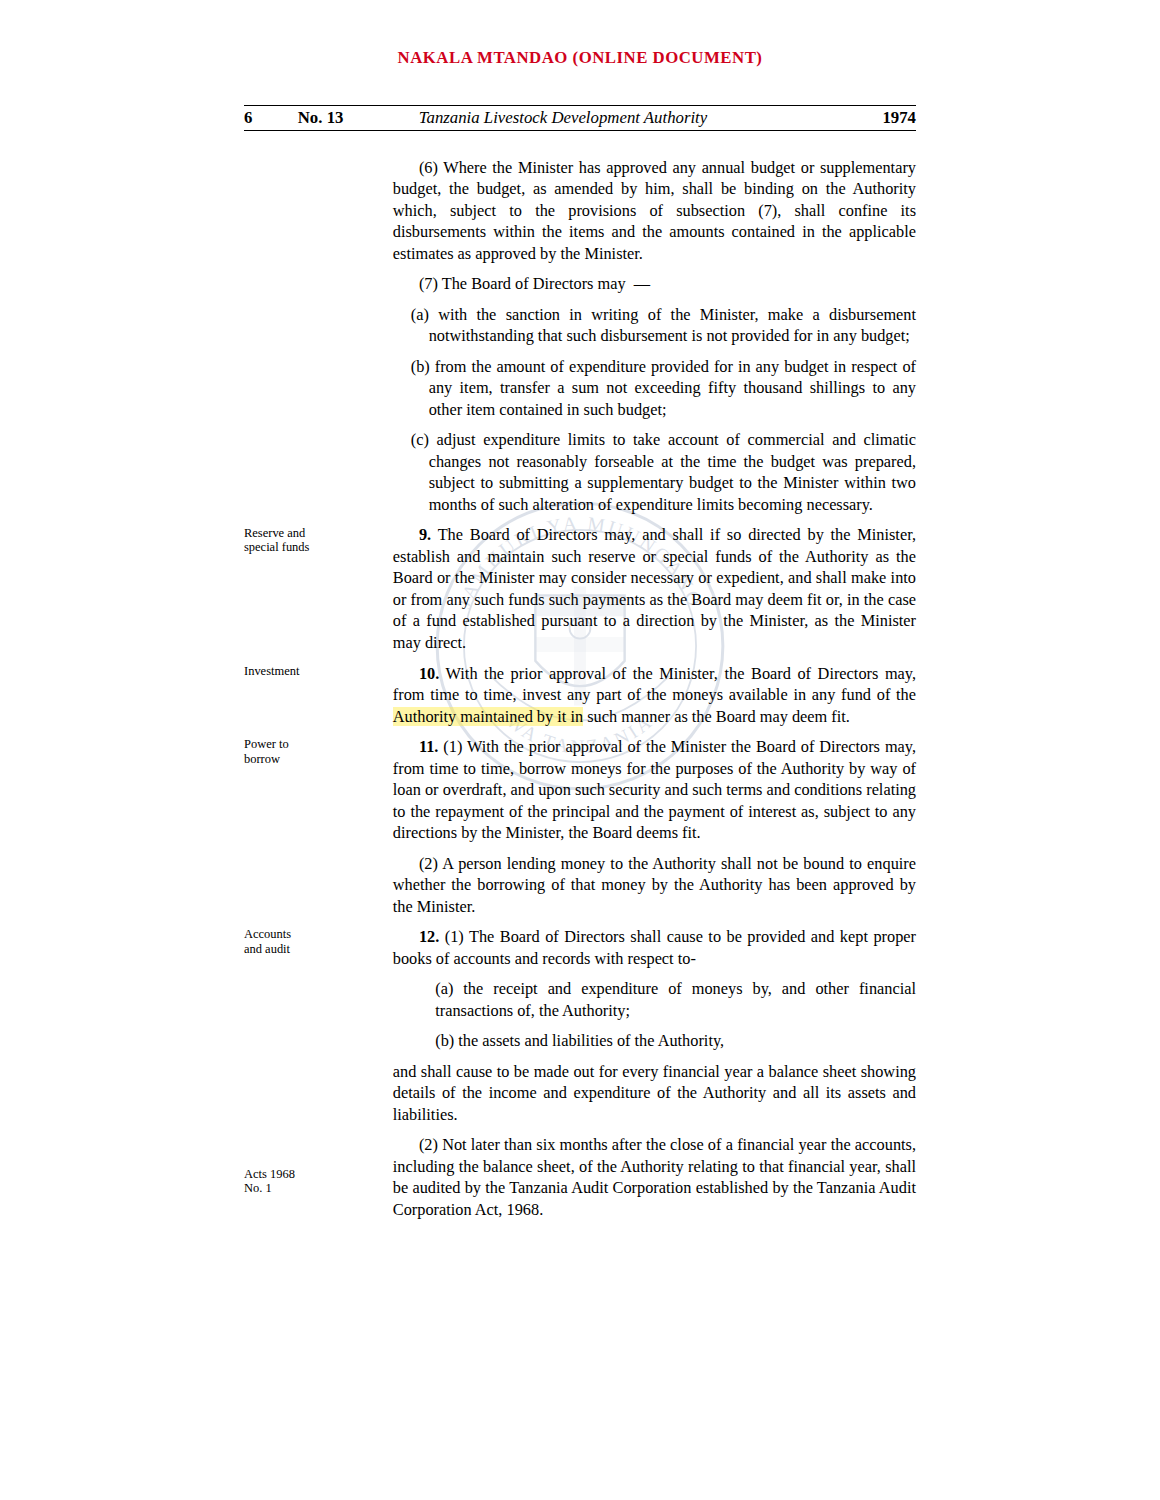NAKALA MTANDAO (ONLINE DOCUMENT)
6 No. 13 Tanzania Livestock Development Authority 1974
JAMHURI YA MUUNGANO WA TANZANIA
(6) Where the Minister has approved any annual budget or supplementary budget, the budget, as amended by him, shall be binding on the Authority which, subject to the provisions of subsection (7), shall confine its disbursements within the items and the amounts contained in the applicable estimates as approved by the Minister.
(7) The Board of Directors may —
(a) with the sanction in writing of the Minister, make a disbursement notwithstanding that such disbursement is not provided for in any budget;
(b) from the amount of expenditure provided for in any budget in respect of any item, transfer a sum not exceeding fifty thousand shillings to any other item contained in such budget;
(c) adjust expenditure limits to take account of commercial and climatic changes not reasonably forseable at the time the budget was prepared, subject to submitting a supplementary budget to the Minister within two months of such alteration of expenditure limits becoming necessary.
Reserve and
special funds
9. The Board of Directors may, and shall if so directed by the Minister, establish and maintain such reserve or special funds of the Authority as the Board or the Minister may consider necessary or expedient, and shall make into or from any such funds such payments as the Board may deem fit or, in the case of a fund established pursuant to a direction by the Minister, as the Minister may direct.
Investment
10. With the prior approval of the Minister, the Board of Directors may, from time to time, invest any part of the moneys available in any fund of the Authority maintained by it in such manner as the Board may deem fit.
Power to
borrow
11. (1) With the prior approval of the Minister the Board of Directors may, from time to time, borrow moneys for the purposes of the Authority by way of loan or overdraft, and upon such security and such terms and conditions relating to the repayment of the principal and the payment of interest as, subject to any directions by the Minister, the Board deems fit.
(2) A person lending money to the Authority shall not be bound to enquire whether the borrowing of that money by the Authority has been approved by the Minister.
Accounts
and audit
12. (1) The Board of Directors shall cause to be provided and kept proper books of accounts and records with respect to-
(a) the receipt and expenditure of moneys by, and other financial transactions of, the Authority;
(b) the assets and liabilities of the Authority,
and shall cause to be made out for every financial year a balance sheet showing details of the income and expenditure of the Authority and all its assets and liabilities.
Acts 1968
No. 1
(2) Not later than six months after the close of a financial year the accounts, including the balance sheet, of the Authority relating to that financial year, shall be audited by the Tanzania Audit Corporation established by the Tanzania Audit Corporation Act, 1968.